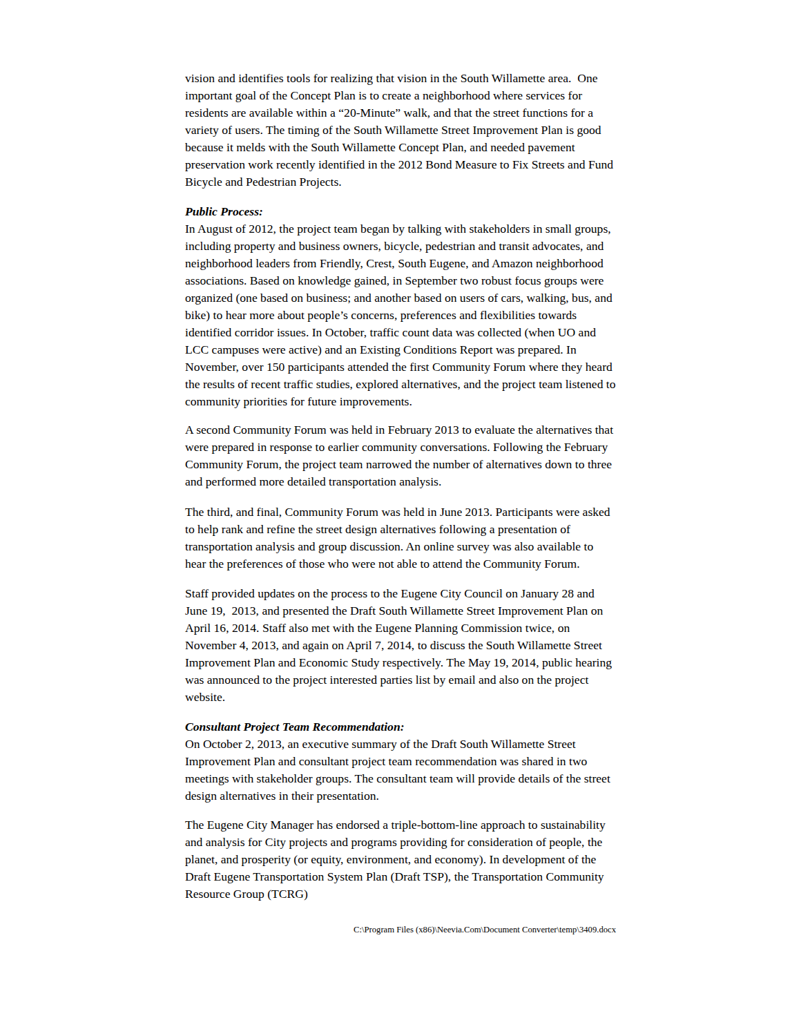vision and identifies tools for realizing that vision in the South Willamette area. One important goal of the Concept Plan is to create a neighborhood where services for residents are available within a “20-Minute” walk, and that the street functions for a variety of users. The timing of the South Willamette Street Improvement Plan is good because it melds with the South Willamette Concept Plan, and needed pavement preservation work recently identified in the 2012 Bond Measure to Fix Streets and Fund Bicycle and Pedestrian Projects.
Public Process:
In August of 2012, the project team began by talking with stakeholders in small groups, including property and business owners, bicycle, pedestrian and transit advocates, and neighborhood leaders from Friendly, Crest, South Eugene, and Amazon neighborhood associations. Based on knowledge gained, in September two robust focus groups were organized (one based on business; and another based on users of cars, walking, bus, and bike) to hear more about people’s concerns, preferences and flexibilities towards identified corridor issues. In October, traffic count data was collected (when UO and LCC campuses were active) and an Existing Conditions Report was prepared. In November, over 150 participants attended the first Community Forum where they heard the results of recent traffic studies, explored alternatives, and the project team listened to community priorities for future improvements.
A second Community Forum was held in February 2013 to evaluate the alternatives that were prepared in response to earlier community conversations. Following the February Community Forum, the project team narrowed the number of alternatives down to three and performed more detailed transportation analysis.
The third, and final, Community Forum was held in June 2013. Participants were asked to help rank and refine the street design alternatives following a presentation of transportation analysis and group discussion. An online survey was also available to hear the preferences of those who were not able to attend the Community Forum.
Staff provided updates on the process to the Eugene City Council on January 28 and June 19, 2013, and presented the Draft South Willamette Street Improvement Plan on April 16, 2014. Staff also met with the Eugene Planning Commission twice, on November 4, 2013, and again on April 7, 2014, to discuss the South Willamette Street Improvement Plan and Economic Study respectively. The May 19, 2014, public hearing was announced to the project interested parties list by email and also on the project website.
Consultant Project Team Recommendation:
On October 2, 2013, an executive summary of the Draft South Willamette Street Improvement Plan and consultant project team recommendation was shared in two meetings with stakeholder groups. The consultant team will provide details of the street design alternatives in their presentation.
The Eugene City Manager has endorsed a triple-bottom-line approach to sustainability and analysis for City projects and programs providing for consideration of people, the planet, and prosperity (or equity, environment, and economy). In development of the Draft Eugene Transportation System Plan (Draft TSP), the Transportation Community Resource Group (TCRG)
C:\Program Files (x86)\Neevia.Com\Document Converter\temp\3409.docx